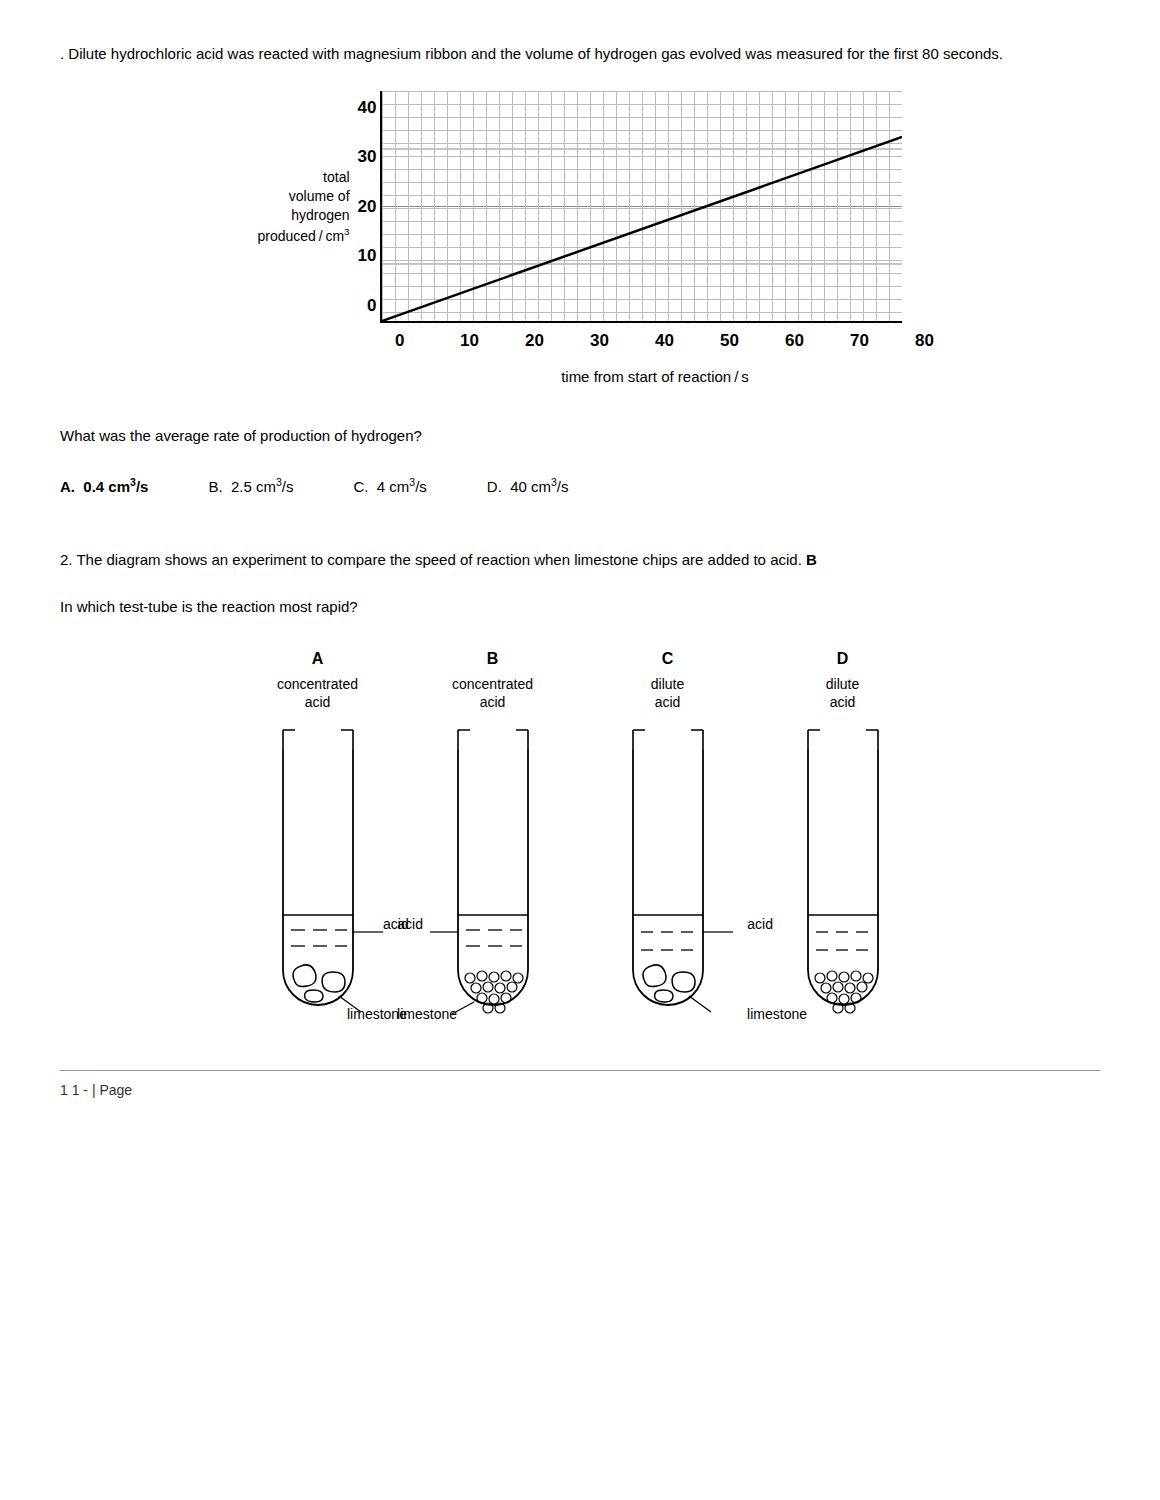. Dilute hydrochloric acid was reacted with magnesium ribbon and the volume of hydrogen gas evolved was measured for the first 80 seconds.
total
volume of
hydrogen
produced / cm3
40 30 20 10 0
0 10 20 30 40 50 60 70 80
time from start of reaction / s
What was the average rate of production of hydrogen?
A. 0.4 cm3/s
B. 2.5 cm3/s
C. 4 cm3/s
D. 40 cm3/s
2. The diagram shows an experiment to compare the speed of reaction when limestone chips are added to acid. B
In which test-tube is the reaction most rapid?
A
concentrated
acid
acid
limestone
B
concentrated
acid
acid
limestone
C
dilute
acid
acid
limestone
D
dilute
acid
1 1 - | Page